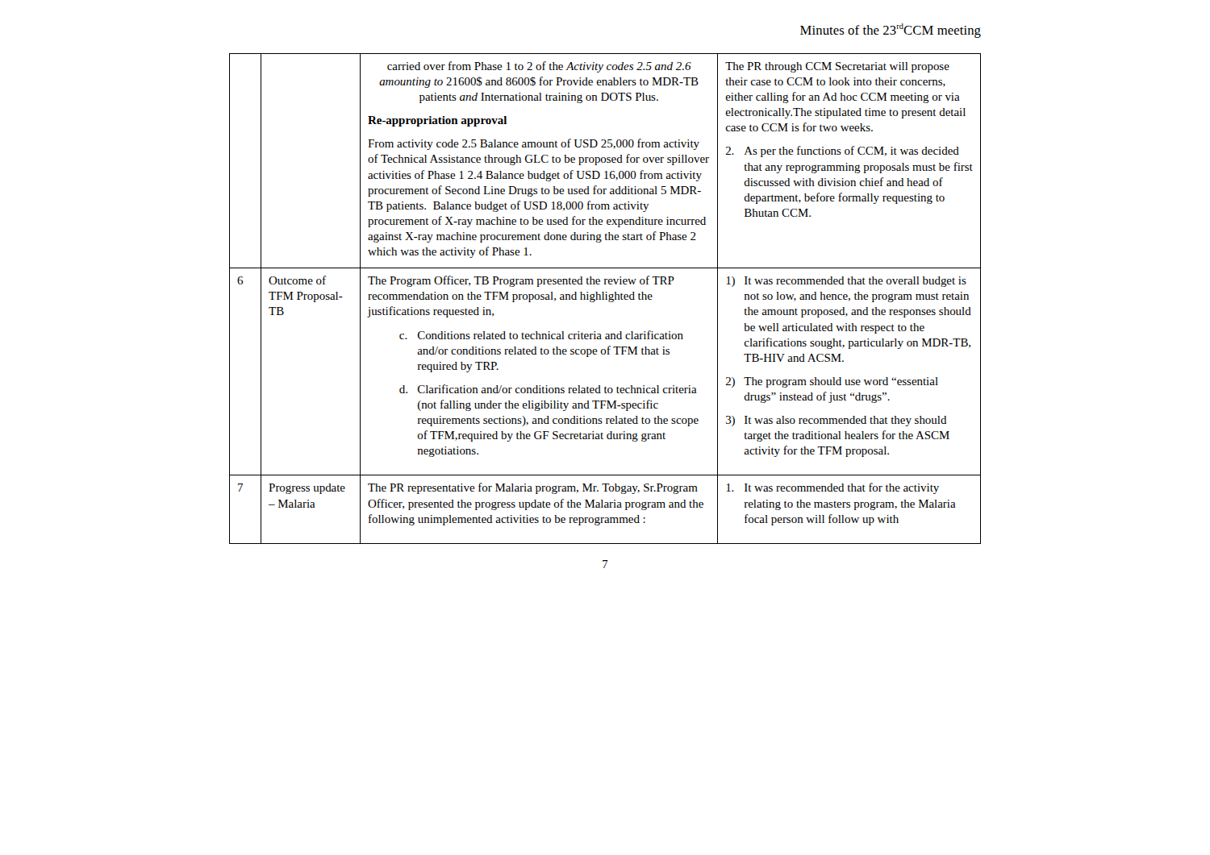Minutes of the 23rdCCM meeting
| | | carried over from Phase 1 to 2 of the Activity codes 2.5 and 2.6 amounting to 21600$ and 8600$ for Provide enablers to MDR-TB patients and International training on DOTS Plus. Re-appropriation approval From activity code 2.5 Balance amount of USD 25,000 from activity of Technical Assistance through GLC to be proposed for over spillover activities of Phase 1 2.4 Balance budget of USD 16,000 from activity procurement of Second Line Drugs to be used for additional 5 MDR-TB patients. Balance budget of USD 18,000 from activity procurement of X-ray machine to be used for the expenditure incurred against X-ray machine procurement done during the start of Phase 2 which was the activity of Phase 1. | The PR through CCM Secretariat will propose their case to CCM to look into their concerns, either calling for an Ad hoc CCM meeting or via electronically.The stipulated time to present detail case to CCM is for two weeks. 2. As per the functions of CCM, it was decided that any reprogramming proposals must be first discussed with division chief and head of department, before formally requesting to Bhutan CCM. |
| 6 | Outcome of TFM Proposal-TB | The Program Officer, TB Program presented the review of TRP recommendation on the TFM proposal, and highlighted the justifications requested in, c. Conditions related to technical criteria and clarification and/or conditions related to the scope of TFM that is required by TRP. d. Clarification and/or conditions related to technical criteria (not falling under the eligibility and TFM-specific requirements sections), and conditions related to the scope of TFM,required by the GF Secretariat during grant negotiations. | 1) It was recommended that the overall budget is not so low, and hence, the program must retain the amount proposed, and the responses should be well articulated with respect to the clarifications sought, particularly on MDR-TB, TB-HIV and ACSM. 2) The program should use word “essential drugs” instead of just “drugs”. 3) It was also recommended that they should target the traditional healers for the ASCM activity for the TFM proposal. |
| 7 | Progress update – Malaria | The PR representative for Malaria program, Mr. Tobgay, Sr.Program Officer, presented the progress update of the Malaria program and the following unimplemented activities to be reprogrammed : | 1. It was recommended that for the activity relating to the masters program, the Malaria focal person will follow up with |
7